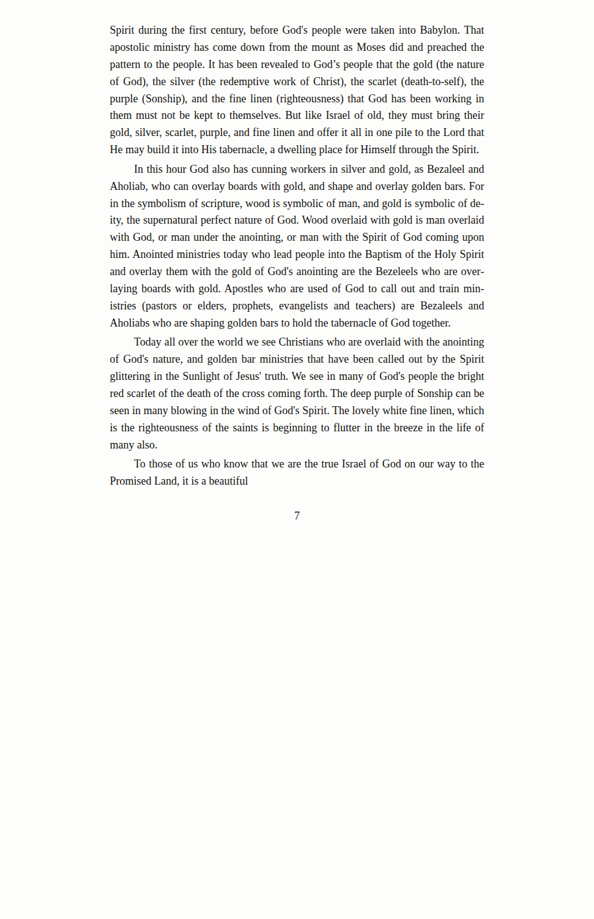Spirit during the first century, before God's people were taken into Babylon. That apostolic ministry has come down from the mount as Moses did and preached the pattern to the people. It has been revealed to God’s people that the gold (the nature of God), the silver (the redemptive work of Christ), the scarlet (death-to-self), the purple (Sonship), and the fine linen (righteousness) that God has been working in them must not be kept to themselves. But like Israel of old, they must bring their gold, silver, scarlet, purple, and fine linen and offer it all in one pile to the Lord that He may build it into His tabernacle, a dwelling place for Himself through the Spirit.
In this hour God also has cunning workers in silver and gold, as Bezaleel and Aholiab, who can overlay boards with gold, and shape and overlay golden bars. For in the symbolism of scripture, wood is symbolic of man, and gold is symbolic of deity, the supernatural perfect nature of God. Wood overlaid with gold is man overlaid with God, or man under the anointing, or man with the Spirit of God coming upon him. Anointed ministries today who lead people into the Baptism of the Holy Spirit and overlay them with the gold of God's anointing are the Bezeleels who are overlaying boards with gold. Apostles who are used of God to call out and train ministries (pastors or elders, prophets, evangelists and teachers) are Bezaleels and Aholiabs who are shaping golden bars to hold the tabernacle of God together.
Today all over the world we see Christians who are overlaid with the anointing of God's nature, and golden bar ministries that have been called out by the Spirit glittering in the Sunlight of Jesus' truth. We see in many of God's people the bright red scarlet of the death of the cross coming forth. The deep purple of Sonship can be seen in many blowing in the wind of God's Spirit. The lovely white fine linen, which is the righteousness of the saints is beginning to flutter in the breeze in the life of many also.
To those of us who know that we are the true Israel of God on our way to the Promised Land, it is a beautiful
7